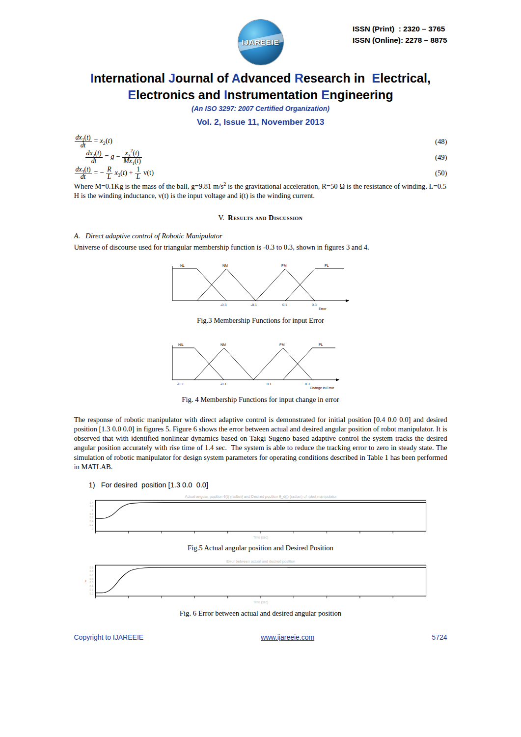IJAREEIE
ISSN (Print) : 2320 – 3765
ISSN (Online): 2278 – 8875
International Journal of Advanced Research in Electrical,
Electronics and Instrumentation Engineering
(An ISO 3297: 2007 Certified Organization)
Vol. 2, Issue 11, November 2013
dx1(t) dt = x2(t)
(48)
dx2(t) dt = g − x32(t) Mx1(t)
(49)
dx3(t) dt = − R L x3(t) + 1 L v(t)
(50)
Where M=0.1Kg is the mass of the ball, g=9.81 m/s2 is the gravitational acceleration, R=50 Ω is the resistance of winding, L=0.5 H is the winding inductance, v(t) is the input voltage and i(t) is the winding current.
V. Results and Discussion
A. Direct adaptive control of Robotic Manipulator
Universe of discourse used for triangular membership function is -0.3 to 0.3, shown in figures 3 and 4.
NL NM PM PL -0.3 -0.1 0.1 0.3 Error
Fig.3 Membership Functions for input Error
NIL NM PM PL -0.3 -0.1 0.1 0.3 Change in Error
Fig. 4 Membership Functions for input change in error
The response of robotic manipulator with direct adaptive control is demonstrated for initial position [0.4 0.0 0.0] and desired position [1.3 0.0 0.0] in figures 5. Figure 6 shows the error between actual and desired angular position of robot manipulator. It is observed that with identified nonlinear dynamics based on Takgi Sugeno based adaptive control the system tracks the desired angular position accurately with rise time of 1.4 sec. The system is able to reduce the tracking error to zero in steady state. The simulation of robotic manipulator for design system parameters for operating conditions described in Table 1 has been performed in MATLAB.
1) For desired position [1.3 0.0 0.0]
Actual angular position θ(t) (radian) and Desired position θ_d(t) (radian) of robot manipulator 1.4 1.2 1 0.8 0.6 0.4 0.2 0 Time (sec)
Fig.5 Actual angular position and Desired Position
Error between actual and desired position 0.9 0.8 0.7 0.6 0.5 0.4 0.3 0.2 .E Time (sec)
Fig. 6 Error between actual and desired angular position
Copyright to IJAREEIE
www.ijareeie.com
5724